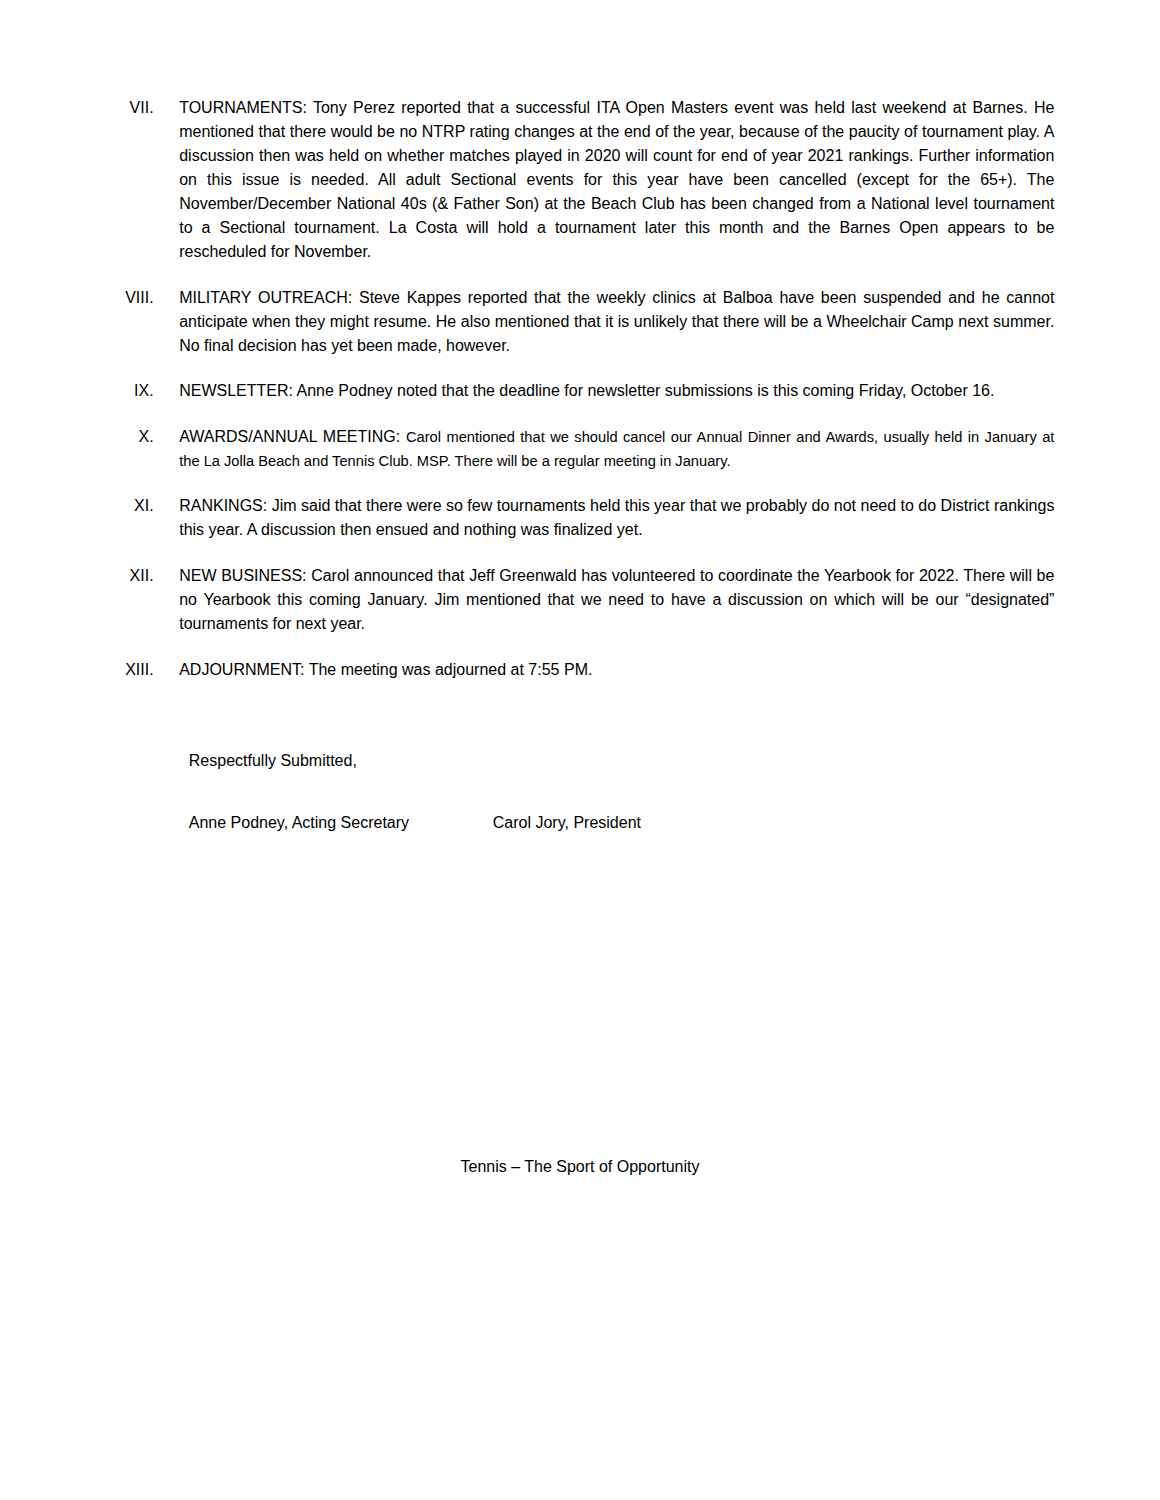VII. TOURNAMENTS: Tony Perez reported that a successful ITA Open Masters event was held last weekend at Barnes. He mentioned that there would be no NTRP rating changes at the end of the year, because of the paucity of tournament play. A discussion then was held on whether matches played in 2020 will count for end of year 2021 rankings. Further information on this issue is needed. All adult Sectional events for this year have been cancelled (except for the 65+). The November/December National 40s (& Father Son) at the Beach Club has been changed from a National level tournament to a Sectional tournament. La Costa will hold a tournament later this month and the Barnes Open appears to be rescheduled for November.
VIII. MILITARY OUTREACH: Steve Kappes reported that the weekly clinics at Balboa have been suspended and he cannot anticipate when they might resume. He also mentioned that it is unlikely that there will be a Wheelchair Camp next summer. No final decision has yet been made, however.
IX. NEWSLETTER: Anne Podney noted that the deadline for newsletter submissions is this coming Friday, October 16.
X. AWARDS/ANNUAL MEETING: Carol mentioned that we should cancel our Annual Dinner and Awards, usually held in January at the La Jolla Beach and Tennis Club. MSP. There will be a regular meeting in January.
XI. RANKINGS: Jim said that there were so few tournaments held this year that we probably do not need to do District rankings this year. A discussion then ensued and nothing was finalized yet.
XII. NEW BUSINESS: Carol announced that Jeff Greenwald has volunteered to coordinate the Yearbook for 2022. There will be no Yearbook this coming January. Jim mentioned that we need to have a discussion on which will be our “designated” tournaments for next year.
XIII. ADJOURNMENT: The meeting was adjourned at 7:55 PM.
Respectfully Submitted,
Anne Podney, Acting Secretary Carol Jory, President
Tennis – The Sport of Opportunity